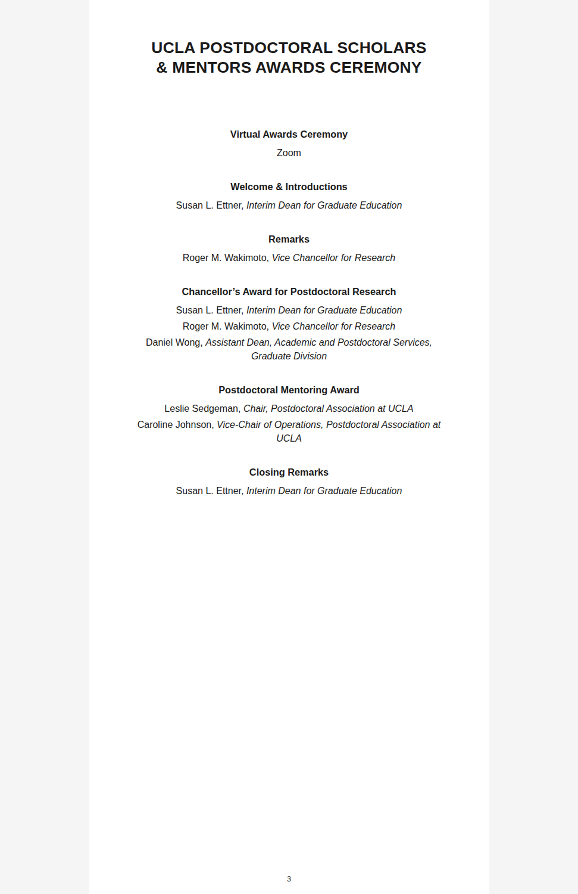UCLA Postdoctoral Scholars
& Mentors Awards Ceremony
Virtual Awards Ceremony
Zoom
Welcome & Introductions
Susan L. Ettner, Interim Dean for Graduate Education
Remarks
Roger M. Wakimoto, Vice Chancellor for Research
Chancellor’s Award for Postdoctoral Research
Susan L. Ettner, Interim Dean for Graduate Education
Roger M. Wakimoto, Vice Chancellor for Research
Daniel Wong, Assistant Dean, Academic and Postdoctoral Services, Graduate Division
Postdoctoral Mentoring Award
Leslie Sedgeman, Chair, Postdoctoral Association at UCLA
Caroline Johnson, Vice-Chair of Operations, Postdoctoral Association at UCLA
Closing Remarks
Susan L. Ettner, Interim Dean for Graduate Education
3